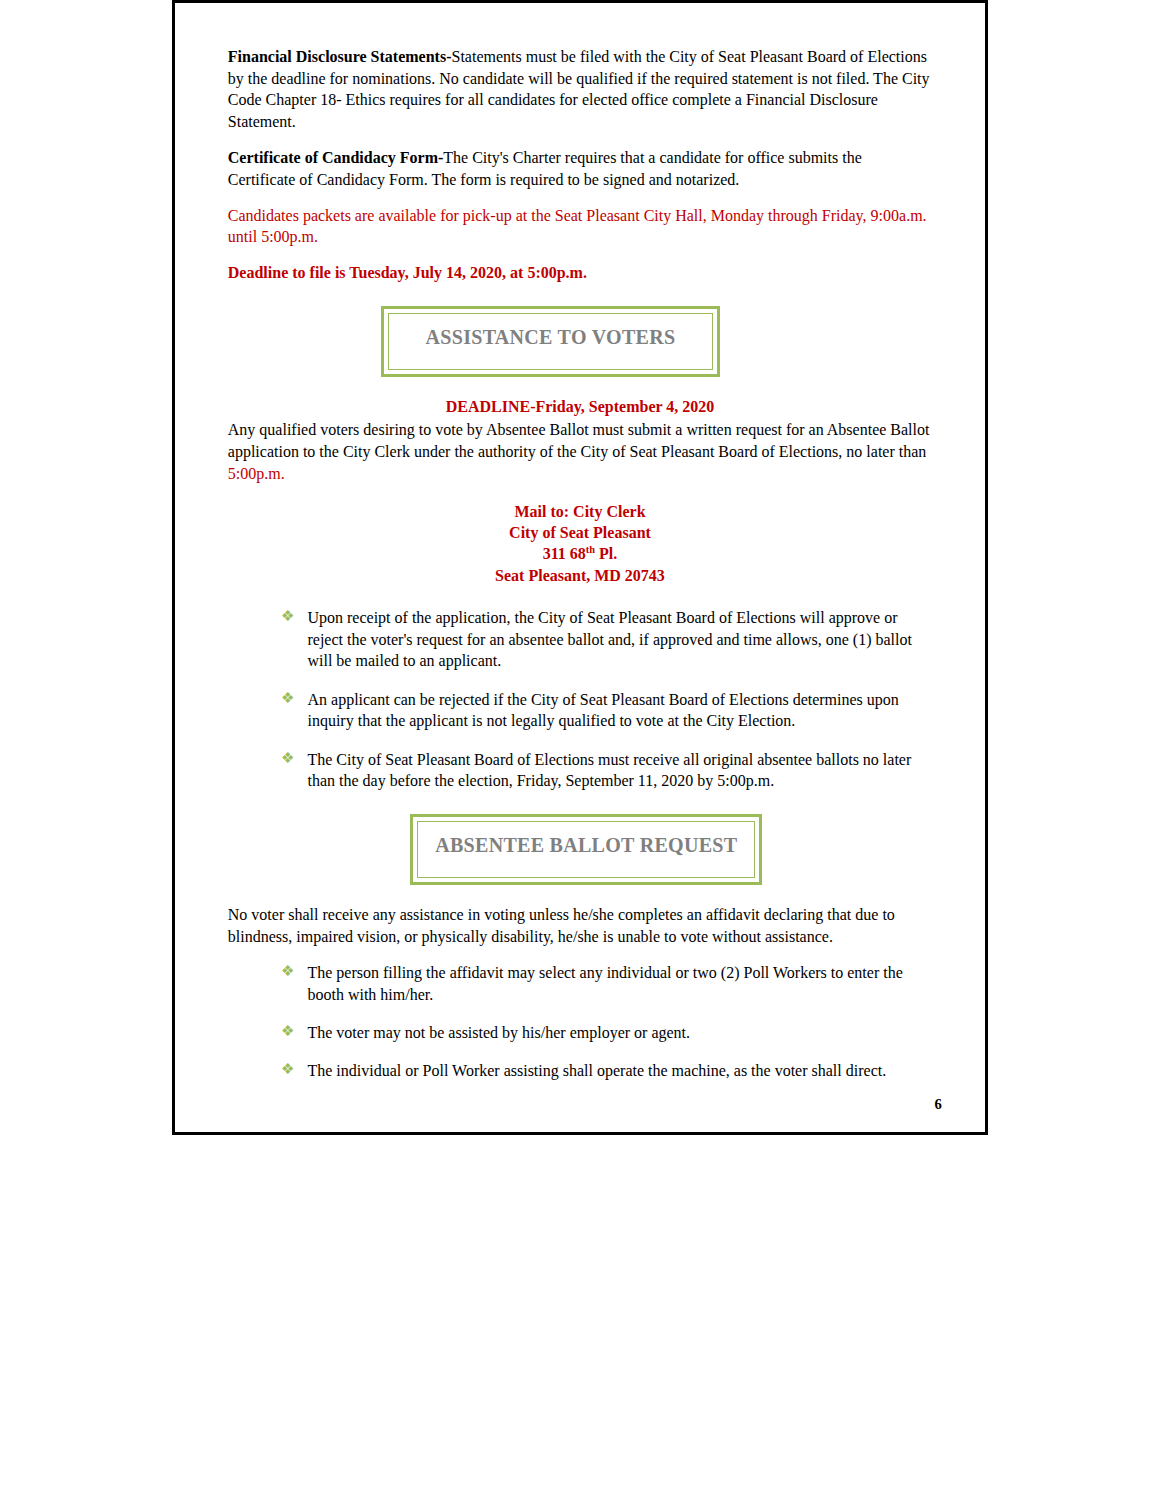Financial Disclosure Statements-Statements must be filed with the City of Seat Pleasant Board of Elections by the deadline for nominations. No candidate will be qualified if the required statement is not filed. The City Code Chapter 18- Ethics requires for all candidates for elected office complete a Financial Disclosure Statement.
Certificate of Candidacy Form-The City's Charter requires that a candidate for office submits the Certificate of Candidacy Form. The form is required to be signed and notarized.
Candidates packets are available for pick-up at the Seat Pleasant City Hall, Monday through Friday, 9:00a.m. until 5:00p.m.
Deadline to file is Tuesday, July 14, 2020, at 5:00p.m.
ASSISTANCE TO VOTERS
DEADLINE-Friday, September 4, 2020
Any qualified voters desiring to vote by Absentee Ballot must submit a written request for an Absentee Ballot application to the City Clerk under the authority of the City of Seat Pleasant Board of Elections, no later than 5:00p.m.
Mail to: City Clerk
City of Seat Pleasant
311 68th Pl.
Seat Pleasant, MD 20743
Upon receipt of the application, the City of Seat Pleasant Board of Elections will approve or reject the voter's request for an absentee ballot and, if approved and time allows, one (1) ballot will be mailed to an applicant.
An applicant can be rejected if the City of Seat Pleasant Board of Elections determines upon inquiry that the applicant is not legally qualified to vote at the City Election.
The City of Seat Pleasant Board of Elections must receive all original absentee ballots no later than the day before the election, Friday, September 11, 2020 by 5:00p.m.
ABSENTEE BALLOT REQUEST
No voter shall receive any assistance in voting unless he/she completes an affidavit declaring that due to blindness, impaired vision, or physically disability, he/she is unable to vote without assistance.
The person filling the affidavit may select any individual or two (2) Poll Workers to enter the booth with him/her.
The voter may not be assisted by his/her employer or agent.
The individual or Poll Worker assisting shall operate the machine, as the voter shall direct.
6